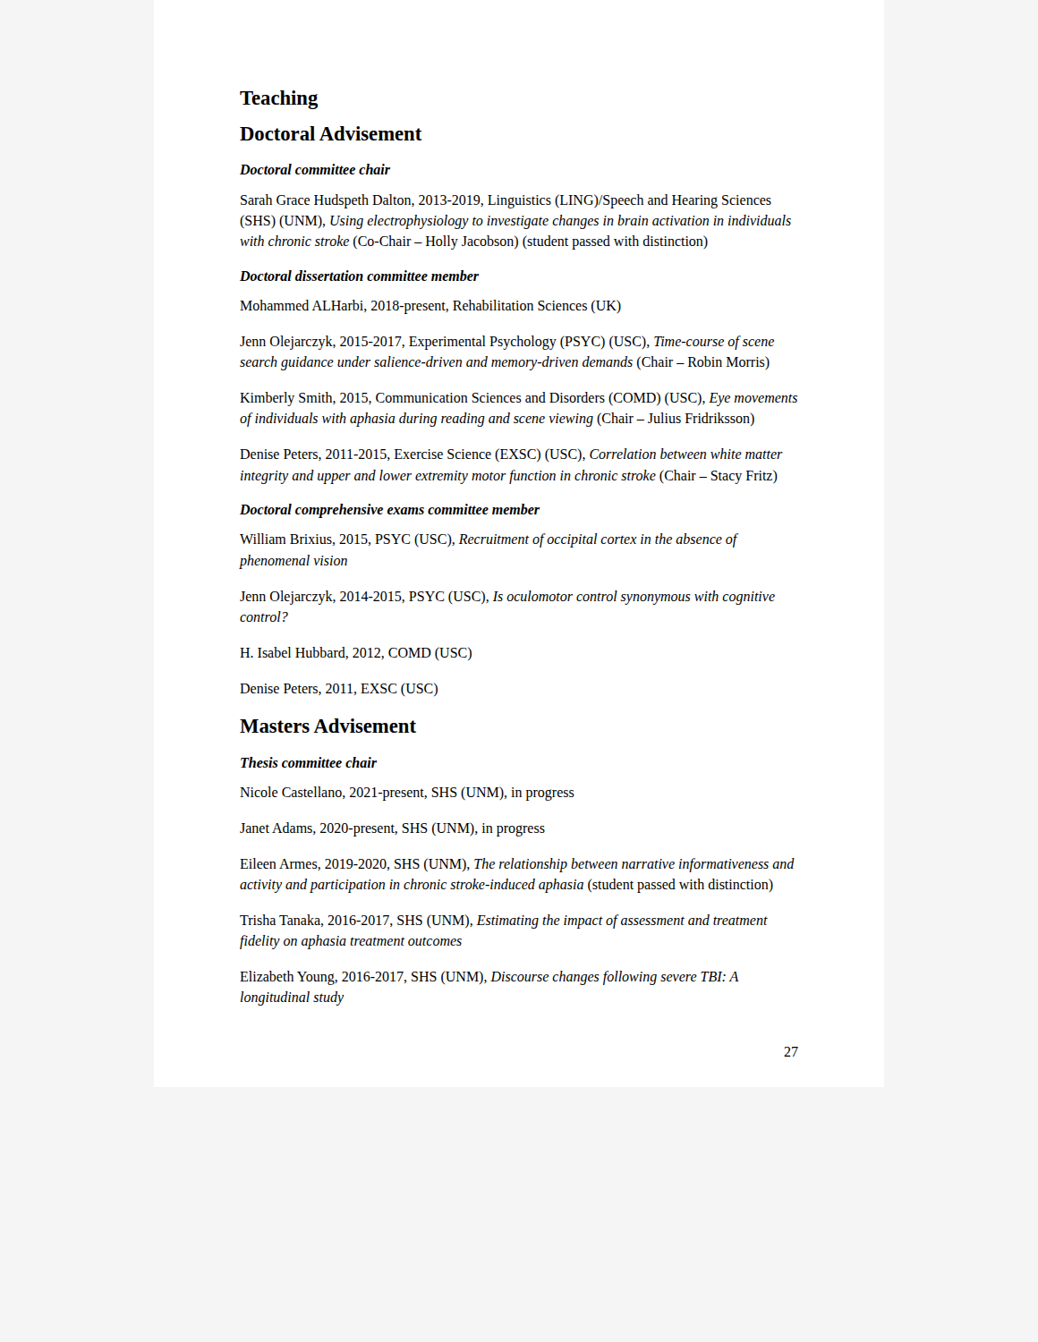Teaching
Doctoral Advisement
Doctoral committee chair
Sarah Grace Hudspeth Dalton, 2013-2019, Linguistics (LING)/Speech and Hearing Sciences (SHS) (UNM), Using electrophysiology to investigate changes in brain activation in individuals with chronic stroke (Co-Chair – Holly Jacobson) (student passed with distinction)
Doctoral dissertation committee member
Mohammed ALHarbi, 2018-present, Rehabilitation Sciences (UK)
Jenn Olejarczyk, 2015-2017, Experimental Psychology (PSYC) (USC), Time-course of scene search guidance under salience-driven and memory-driven demands (Chair – Robin Morris)
Kimberly Smith, 2015, Communication Sciences and Disorders (COMD) (USC), Eye movements of individuals with aphasia during reading and scene viewing (Chair – Julius Fridriksson)
Denise Peters, 2011-2015, Exercise Science (EXSC) (USC), Correlation between white matter integrity and upper and lower extremity motor function in chronic stroke (Chair – Stacy Fritz)
Doctoral comprehensive exams committee member
William Brixius, 2015, PSYC (USC), Recruitment of occipital cortex in the absence of phenomenal vision
Jenn Olejarczyk, 2014-2015, PSYC (USC), Is oculomotor control synonymous with cognitive control?
H. Isabel Hubbard, 2012, COMD (USC)
Denise Peters, 2011, EXSC (USC)
Masters Advisement
Thesis committee chair
Nicole Castellano, 2021-present, SHS (UNM), in progress
Janet Adams, 2020-present, SHS (UNM), in progress
Eileen Armes, 2019-2020, SHS (UNM), The relationship between narrative informativeness and activity and participation in chronic stroke-induced aphasia (student passed with distinction)
Trisha Tanaka, 2016-2017, SHS (UNM), Estimating the impact of assessment and treatment fidelity on aphasia treatment outcomes
Elizabeth Young, 2016-2017, SHS (UNM), Discourse changes following severe TBI: A longitudinal study
27